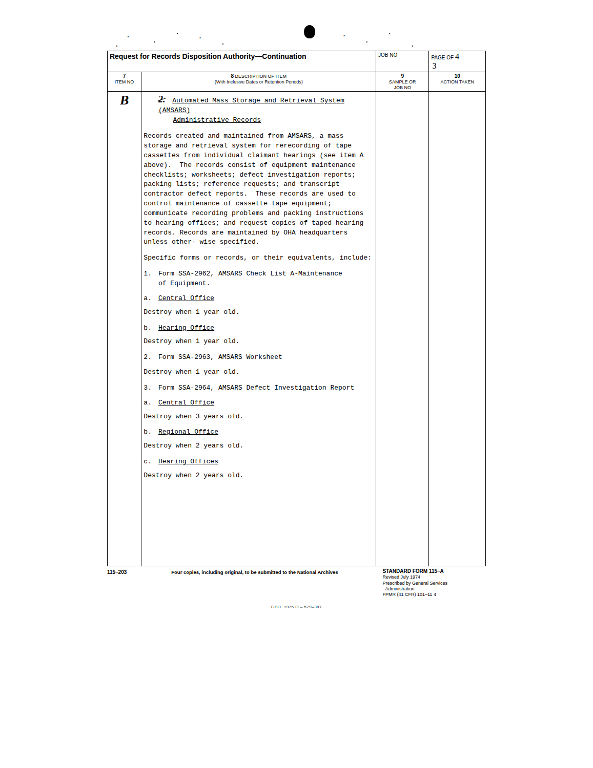. . . . . .
. . . .
| Request for Records Disposition Authority—Continuation | JOB NO | PAGE OF 4 3 |
| 7 ITEM NO | 8 DESCRIPTION OF ITEM (With Inclusive Dates or Retention Periods) | 9 SAMPLE OR JOB NO | 10 ACTION TAKEN |
| B | 2. Automated Mass Storage and Retrieval System (AMSARS) Administrative Records Records created and maintained from AMSARS, a mass storage and retrieval system for rerecording of tape cassettes from individual claimant hearings (see item A above). The records consist of equipment maintenance checklists; worksheets; defect investigation reports; packing lists; reference requests; and transcript contractor defect reports. These records are used to control maintenance of cassette tape equipment; communicate recording problems and packing instructions to hearing offices; and request copies of taped hearing records. Records are maintained by OHA headquarters unless other- wise specified. Specific forms or records, or their equivalents, include: 1. Form SSA-2962, AMSARS Check List A-Maintenance of Equipment. a. Central Office Destroy when 1 year old. b. Hearing Office Destroy when 1 year old. 2. Form SSA-2963, AMSARS Worksheet Destroy when 1 year old. 3. Form SSA-2964, AMSARS Defect Investigation Report a. Central Office Destroy when 3 years old. b. Regional Office Destroy when 2 years old. c. Hearing Offices Destroy when 2 years old. | | |
115–203
Four copies, including original, to be submitted to the National Archives
STANDARD FORM 115–A
Revised July 1974
Prescribed by General Services
Administration
FPMR (41 CFR) 101–11 4
GPO 1975 O – 579–387